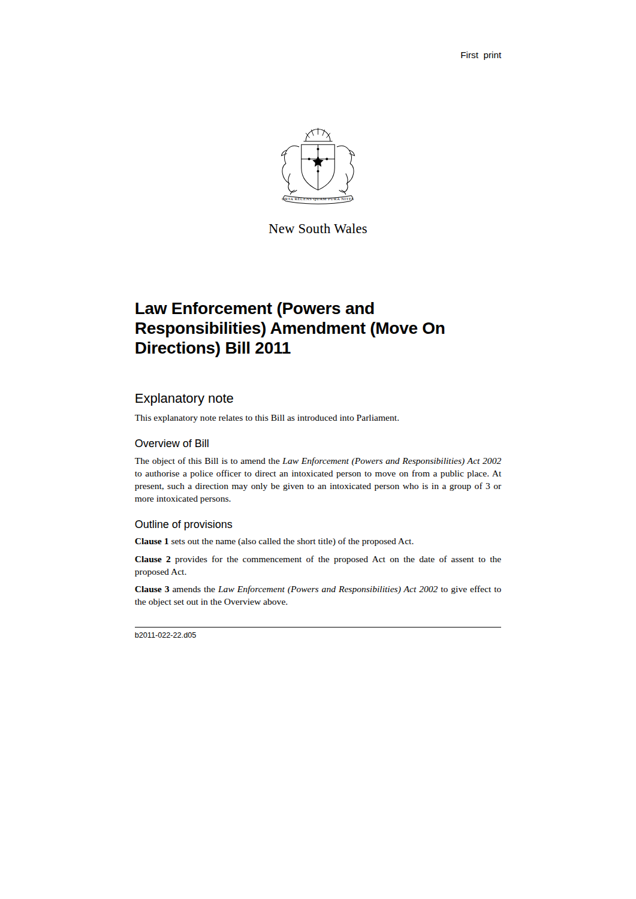First print
ORTA RECENS QUAM PURA NITES
New South Wales
Law Enforcement (Powers and Responsibilities) Amendment (Move On Directions) Bill 2011
Explanatory note
This explanatory note relates to this Bill as introduced into Parliament.
Overview of Bill
The object of this Bill is to amend the Law Enforcement (Powers and Responsibilities) Act 2002 to authorise a police officer to direct an intoxicated person to move on from a public place. At present, such a direction may only be given to an intoxicated person who is in a group of 3 or more intoxicated persons.
Outline of provisions
Clause 1 sets out the name (also called the short title) of the proposed Act.
Clause 2 provides for the commencement of the proposed Act on the date of assent to the proposed Act.
Clause 3 amends the Law Enforcement (Powers and Responsibilities) Act 2002 to give effect to the object set out in the Overview above.
b2011-022-22.d05